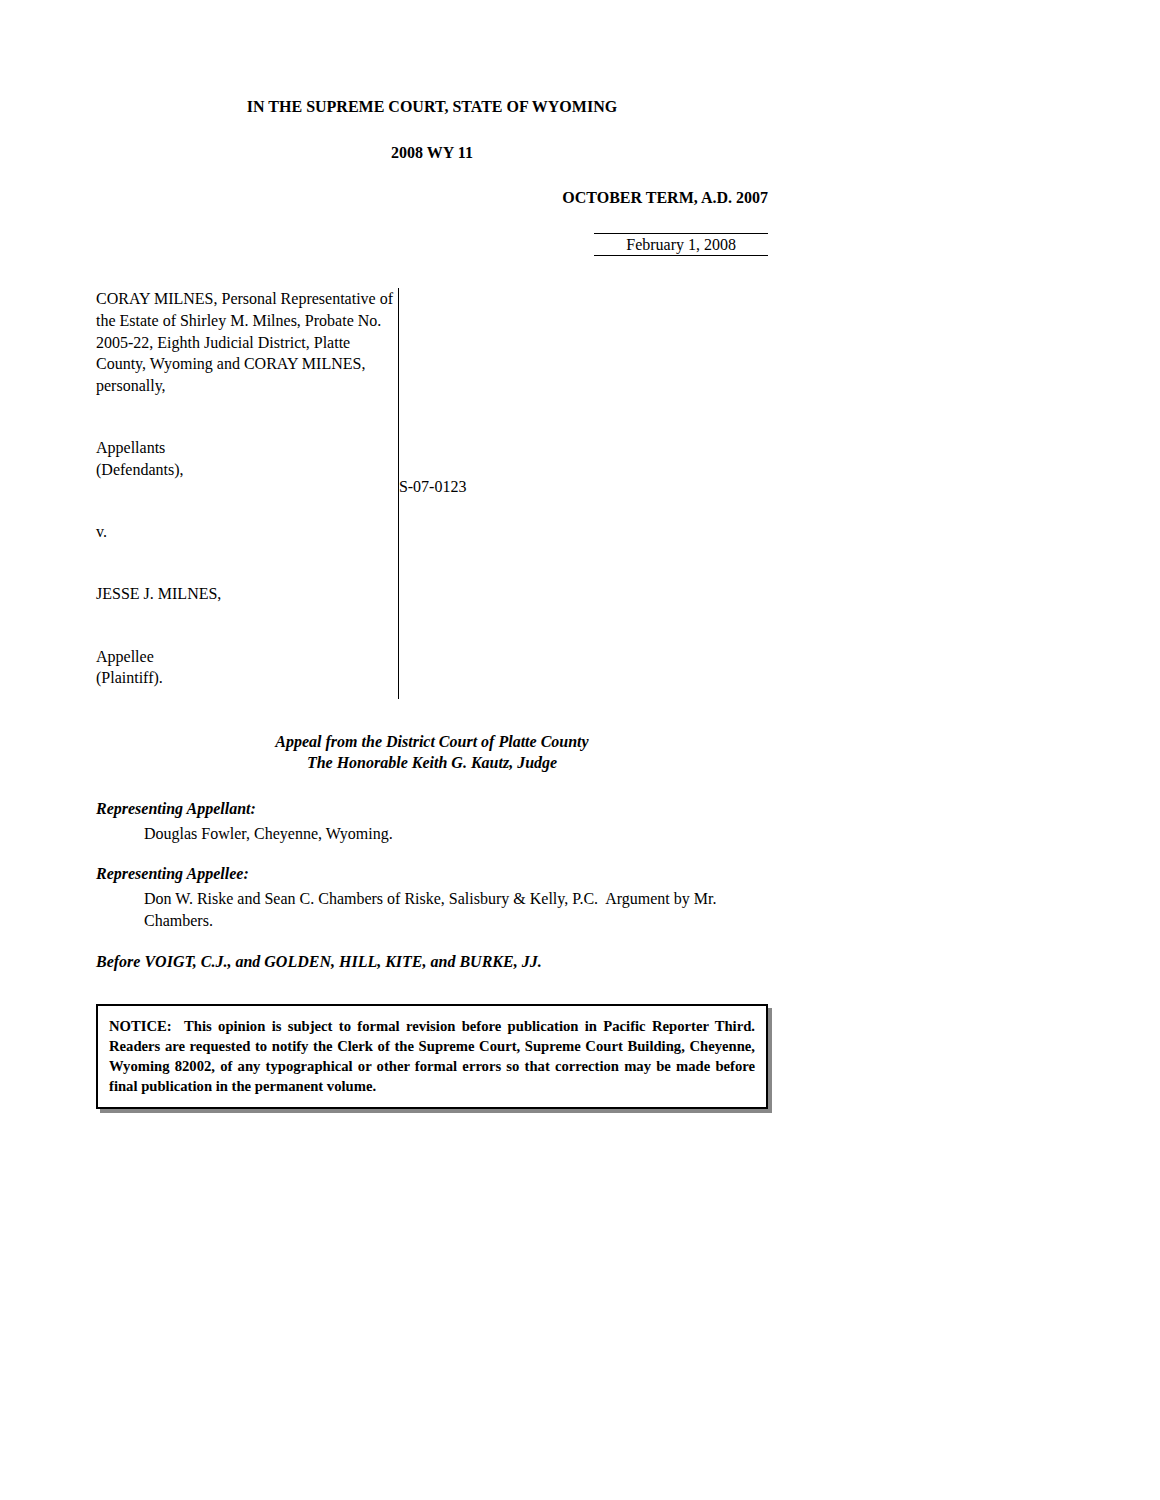IN THE SUPREME COURT, STATE OF WYOMING
2008 WY 11
OCTOBER TERM, A.D. 2007
February 1, 2008
| CORAY MILNES, Personal Representative of the Estate of Shirley M. Milnes, Probate No. 2005-22, Eighth Judicial District, Platte County, Wyoming and CORAY MILNES, personally, Appellants (Defendants), v. JESSE J. MILNES, Appellee (Plaintiff). | S-07-0123 |
Appeal from the District Court of Platte County
The Honorable Keith G. Kautz, Judge
Representing Appellant:
Douglas Fowler, Cheyenne, Wyoming.
Representing Appellee:
Don W. Riske and Sean C. Chambers of Riske, Salisbury & Kelly, P.C. Argument by Mr. Chambers.
Before VOIGT, C.J., and GOLDEN, HILL, KITE, and BURKE, JJ.
NOTICE: This opinion is subject to formal revision before publication in Pacific Reporter Third. Readers are requested to notify the Clerk of the Supreme Court, Supreme Court Building, Cheyenne, Wyoming 82002, of any typographical or other formal errors so that correction may be made before final publication in the permanent volume.